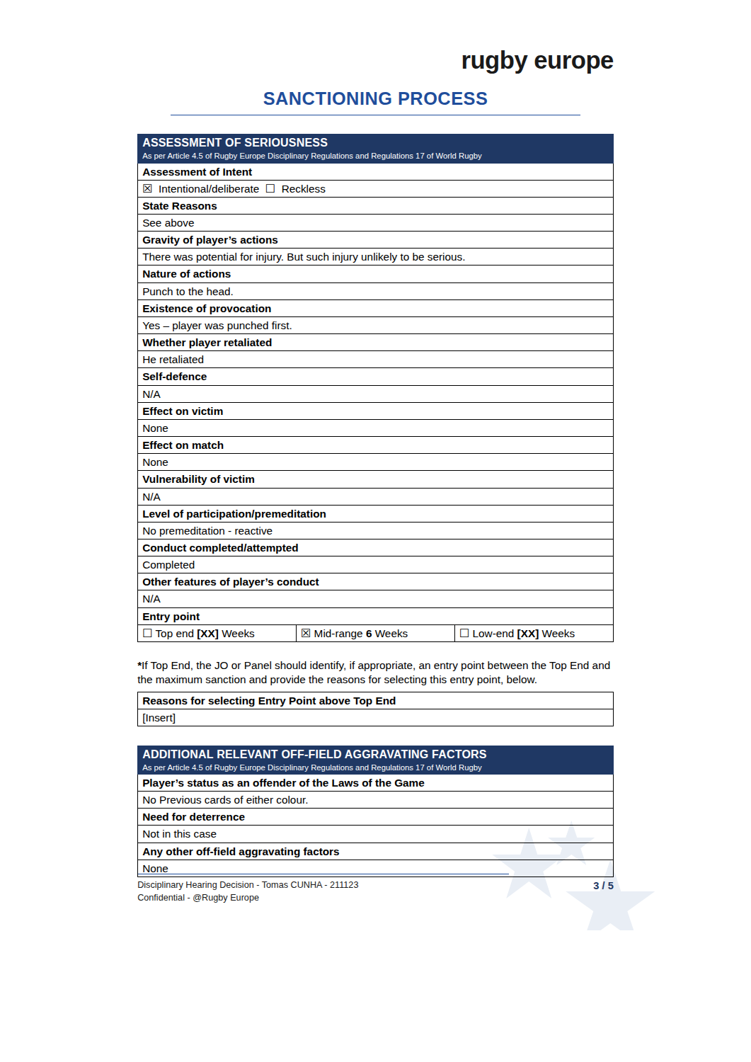rugby europe
SANCTIONING PROCESS
| ASSESSMENT OF SERIOUSNESS As per Article 4.5 of Rugby Europe Disciplinary Regulations and Regulations 17 of World Rugby |
| Assessment of Intent |
| ☒ Intentional/deliberate ☐ Reckless |
| State Reasons |
| See above |
| Gravity of player’s actions |
| There was potential for injury. But such injury unlikely to be serious. |
| Nature of actions |
| Punch to the head. |
| Existence of provocation |
| Yes – player was punched first. |
| Whether player retaliated |
| He retaliated |
| Self-defence |
| N/A |
| Effect on victim |
| None |
| Effect on match |
| None |
| Vulnerability of victim |
| N/A |
| Level of participation/premeditation |
| No premeditation - reactive |
| Conduct completed/attempted |
| Completed |
| Other features of player’s conduct |
| N/A |
| Entry point |
| ☐ Top end [XX] Weeks | ☒ Mid-range 6 Weeks | ☐ Low-end [XX] Weeks |
*If Top End, the JO or Panel should identify, if appropriate, an entry point between the Top End and the maximum sanction and provide the reasons for selecting this entry point, below.
| Reasons for selecting Entry Point above Top End |
| [Insert] |
| ADDITIONAL RELEVANT OFF-FIELD AGGRAVATING FACTORS As per Article 4.5 of Rugby Europe Disciplinary Regulations and Regulations 17 of World Rugby |
| Player’s status as an offender of the Laws of the Game |
| No Previous cards of either colour. |
| Need for deterrence |
| Not in this case |
| Any other off-field aggravating factors |
| None |
3 / 5 Disciplinary Hearing Decision - Tomas CUNHA - 211123
Confidential - @Rugby Europe